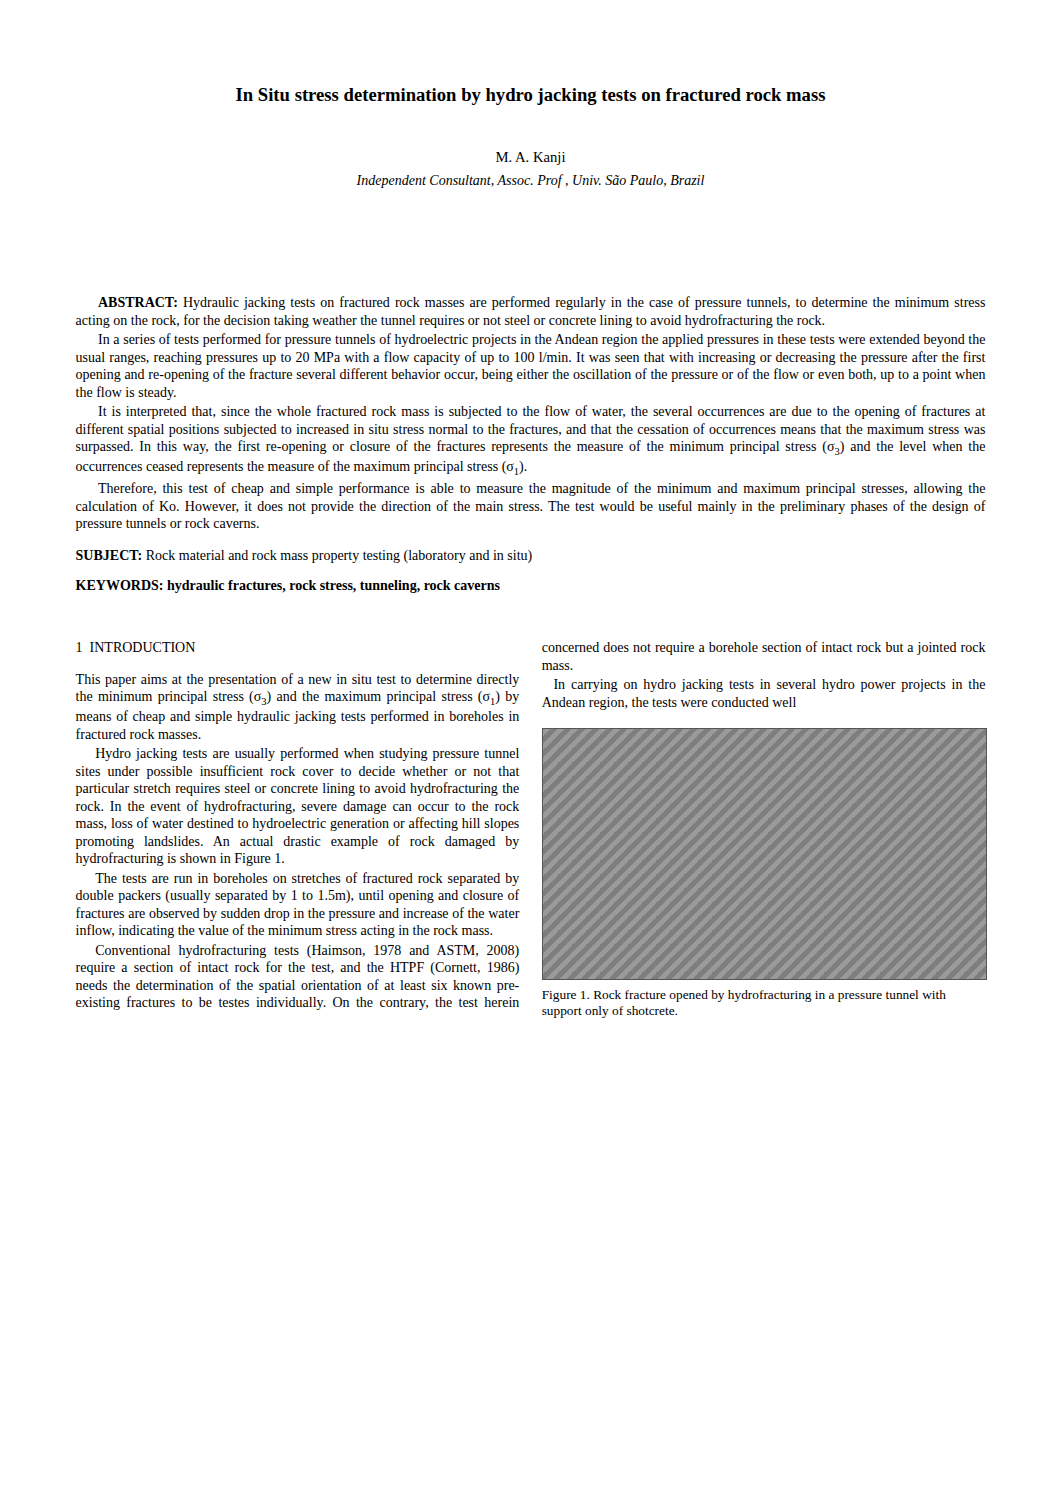In Situ stress determination by hydro jacking tests on fractured rock mass
M. A. Kanji
Independent Consultant, Assoc. Prof , Univ. São Paulo, Brazil
ABSTRACT: Hydraulic jacking tests on fractured rock masses are performed regularly in the case of pressure tunnels, to determine the minimum stress acting on the rock, for the decision taking weather the tunnel requires or not steel or concrete lining to avoid hydrofracturing the rock.
In a series of tests performed for pressure tunnels of hydroelectric projects in the Andean region the applied pressures in these tests were extended beyond the usual ranges, reaching pressures up to 20 MPa with a flow capacity of up to 100 l/min. It was seen that with increasing or decreasing the pressure after the first opening and re-opening of the fracture several different behavior occur, being either the oscillation of the pressure or of the flow or even both, up to a point when the flow is steady.
It is interpreted that, since the whole fractured rock mass is subjected to the flow of water, the several occurrences are due to the opening of fractures at different spatial positions subjected to increased in situ stress normal to the fractures, and that the cessation of occurrences means that the maximum stress was surpassed. In this way, the first re-opening or closure of the fractures represents the measure of the minimum principal stress (σ3) and the level when the occurrences ceased represents the measure of the maximum principal stress (σ1).
Therefore, this test of cheap and simple performance is able to measure the magnitude of the minimum and maximum principal stresses, allowing the calculation of Ko. However, it does not provide the direction of the main stress. The test would be useful mainly in the preliminary phases of the design of pressure tunnels or rock caverns.
SUBJECT: Rock material and rock mass property testing (laboratory and in situ)
KEYWORDS: hydraulic fractures, rock stress, tunneling, rock caverns
1 INTRODUCTION
This paper aims at the presentation of a new in situ test to determine directly the minimum principal stress (σ3) and the maximum principal stress (σ1) by means of cheap and simple hydraulic jacking tests performed in boreholes in fractured rock masses.
Hydro jacking tests are usually performed when studying pressure tunnel sites under possible insufficient rock cover to decide whether or not that particular stretch requires steel or concrete lining to avoid hydrofracturing the rock. In the event of hydrofracturing, severe damage can occur to the rock mass, loss of water destined to hydroelectric generation or affecting hill slopes promoting landslides. An actual drastic example of rock damaged by hydrofracturing is shown in Figure 1.
The tests are run in boreholes on stretches of fractured rock separated by double packers (usually separated by 1 to 1.5m), until opening and closure of fractures are observed by sudden drop in the pressure and increase of the water inflow, indicating the value of the minimum stress acting in the rock mass.
Conventional hydrofracturing tests (Haimson, 1978 and ASTM, 2008) require a section of intact rock for the test, and the HTPF (Cornett, 1986) needs the determination of the spatial orientation of at least six known pre-existing fractures to be testes individually. On the contrary, the test herein concerned does not require a borehole section of intact rock but a jointed rock mass.
In carrying on hydro jacking tests in several hydro power projects in the Andean region, the tests were conducted well
Figure 1. Rock fracture opened by hydrofracturing in a pressure tunnel with support only of shotcrete.